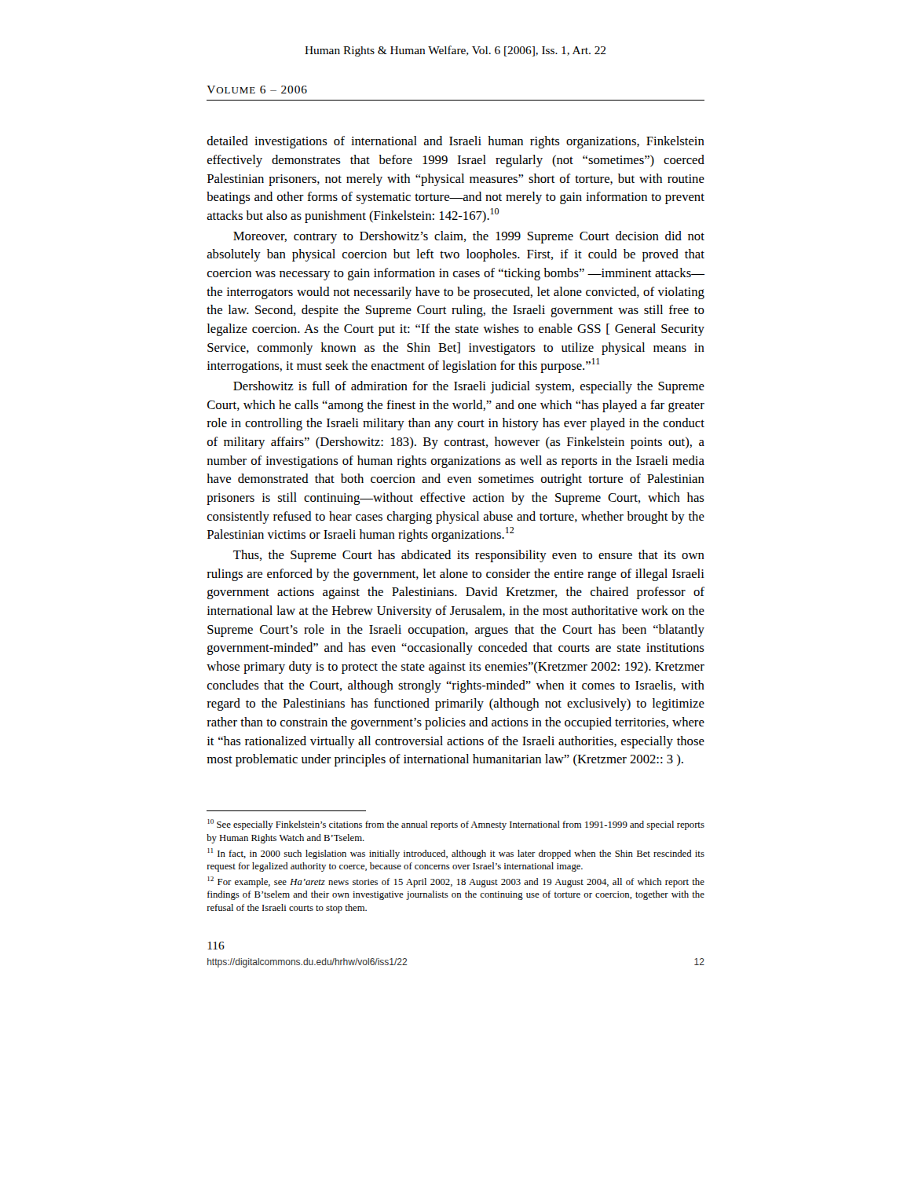Human Rights & Human Welfare, Vol. 6 [2006], Iss. 1, Art. 22
VOLUME 6 – 2006
detailed investigations of international and Israeli human rights organizations, Finkelstein effectively demonstrates that before 1999 Israel regularly (not “sometimes”) coerced Palestinian prisoners, not merely with “physical measures” short of torture, but with routine beatings and other forms of systematic torture—and not merely to gain information to prevent attacks but also as punishment (Finkelstein: 142-167).10
Moreover, contrary to Dershowitz’s claim, the 1999 Supreme Court decision did not absolutely ban physical coercion but left two loopholes. First, if it could be proved that coercion was necessary to gain information in cases of “ticking bombs” —imminent attacks—the interrogators would not necessarily have to be prosecuted, let alone convicted, of violating the law. Second, despite the Supreme Court ruling, the Israeli government was still free to legalize coercion. As the Court put it: “If the state wishes to enable GSS [ General Security Service, commonly known as the Shin Bet] investigators to utilize physical means in interrogations, it must seek the enactment of legislation for this purpose.”11
Dershowitz is full of admiration for the Israeli judicial system, especially the Supreme Court, which he calls “among the finest in the world,” and one which “has played a far greater role in controlling the Israeli military than any court in history has ever played in the conduct of military affairs” (Dershowitz: 183). By contrast, however (as Finkelstein points out), a number of investigations of human rights organizations as well as reports in the Israeli media have demonstrated that both coercion and even sometimes outright torture of Palestinian prisoners is still continuing—without effective action by the Supreme Court, which has consistently refused to hear cases charging physical abuse and torture, whether brought by the Palestinian victims or Israeli human rights organizations.12
Thus, the Supreme Court has abdicated its responsibility even to ensure that its own rulings are enforced by the government, let alone to consider the entire range of illegal Israeli government actions against the Palestinians. David Kretzmer, the chaired professor of international law at the Hebrew University of Jerusalem, in the most authoritative work on the Supreme Court’s role in the Israeli occupation, argues that the Court has been “blatantly government-minded” and has even “occasionally conceded that courts are state institutions whose primary duty is to protect the state against its enemies”(Kretzmer 2002: 192). Kretzmer concludes that the Court, although strongly “rights-minded” when it comes to Israelis, with regard to the Palestinians has functioned primarily (although not exclusively) to legitimize rather than to constrain the government’s policies and actions in the occupied territories, where it “has rationalized virtually all controversial actions of the Israeli authorities, especially those most problematic under principles of international humanitarian law” (Kretzmer 2002:: 3 ).
10 See especially Finkelstein’s citations from the annual reports of Amnesty International from 1991-1999 and special reports by Human Rights Watch and B’Tselem.
11 In fact, in 2000 such legislation was initially introduced, although it was later dropped when the Shin Bet rescinded its request for legalized authority to coerce, because of concerns over Israel’s international image.
12 For example, see Ha’aretz news stories of 15 April 2002, 18 August 2003 and 19 August 2004, all of which report the findings of B’tselem and their own investigative journalists on the continuing use of torture or coercion, together with the refusal of the Israeli courts to stop them.
116
https://digitalcommons.du.edu/hrhw/vol6/iss1/22 12